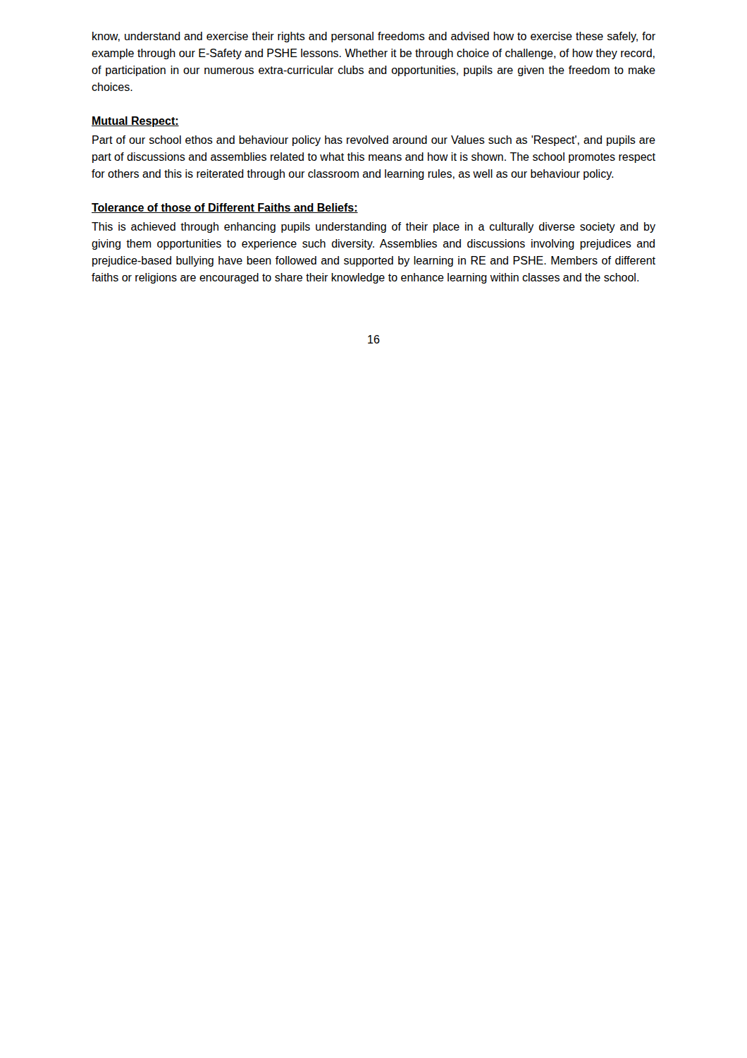know, understand and exercise their rights and personal freedoms and advised how to exercise these safely, for example through our E-Safety and PSHE lessons. Whether it be through choice of challenge, of how they record, of participation in our numerous extra-curricular clubs and opportunities, pupils are given the freedom to make choices.
Mutual Respect:
Part of our school ethos and behaviour policy has revolved around our Values such as 'Respect', and pupils are part of discussions and assemblies related to what this means and how it is shown. The school promotes respect for others and this is reiterated through our classroom and learning rules, as well as our behaviour policy.
Tolerance of those of Different Faiths and Beliefs:
This is achieved through enhancing pupils understanding of their place in a culturally diverse society and by giving them opportunities to experience such diversity. Assemblies and discussions involving prejudices and prejudice-based bullying have been followed and supported by learning in RE and PSHE. Members of different faiths or religions are encouraged to share their knowledge to enhance learning within classes and the school.
16